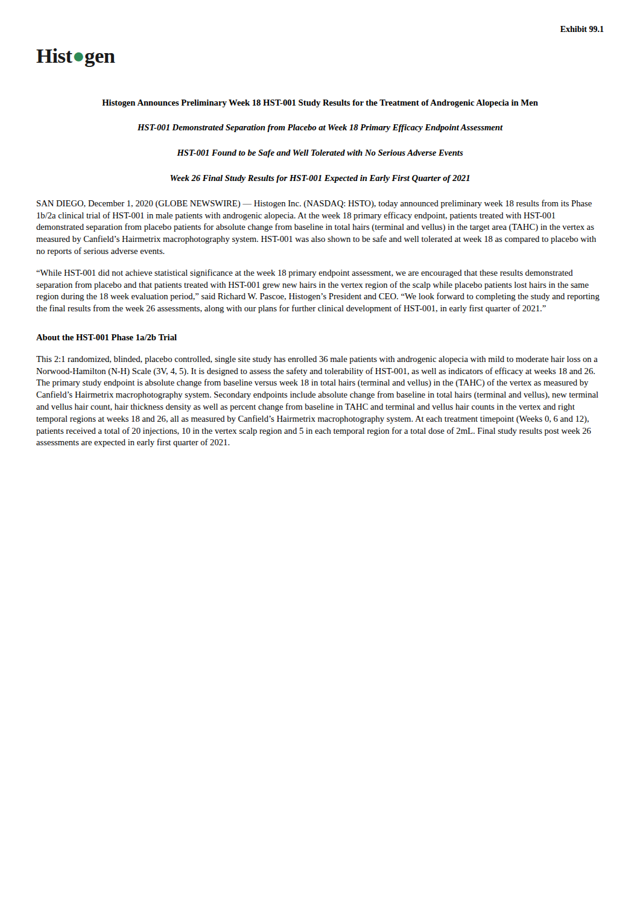Exhibit 99.1
Hist●gen
Histogen Announces Preliminary Week 18 HST-001 Study Results for the Treatment of Androgenic Alopecia in Men
HST-001 Demonstrated Separation from Placebo at Week 18 Primary Efficacy Endpoint Assessment
HST-001 Found to be Safe and Well Tolerated with No Serious Adverse Events
Week 26 Final Study Results for HST-001 Expected in Early First Quarter of 2021
SAN DIEGO, December 1, 2020 (GLOBE NEWSWIRE) — Histogen Inc. (NASDAQ: HSTO), today announced preliminary week 18 results from its Phase 1b/2a clinical trial of HST-001 in male patients with androgenic alopecia. At the week 18 primary efficacy endpoint, patients treated with HST-001 demonstrated separation from placebo patients for absolute change from baseline in total hairs (terminal and vellus) in the target area (TAHC) in the vertex as measured by Canfield’s Hairmetrix macrophotography system. HST-001 was also shown to be safe and well tolerated at week 18 as compared to placebo with no reports of serious adverse events.
“While HST-001 did not achieve statistical significance at the week 18 primary endpoint assessment, we are encouraged that these results demonstrated separation from placebo and that patients treated with HST-001 grew new hairs in the vertex region of the scalp while placebo patients lost hairs in the same region during the 18 week evaluation period,” said Richard W. Pascoe, Histogen’s President and CEO. “We look forward to completing the study and reporting the final results from the week 26 assessments, along with our plans for further clinical development of HST-001, in early first quarter of 2021.”
About the HST-001 Phase 1a/2b Trial
This 2:1 randomized, blinded, placebo controlled, single site study has enrolled 36 male patients with androgenic alopecia with mild to moderate hair loss on a Norwood-Hamilton (N-H) Scale (3V, 4, 5). It is designed to assess the safety and tolerability of HST-001, as well as indicators of efficacy at weeks 18 and 26. The primary study endpoint is absolute change from baseline versus week 18 in total hairs (terminal and vellus) in the (TAHC) of the vertex as measured by Canfield’s Hairmetrix macrophotography system. Secondary endpoints include absolute change from baseline in total hairs (terminal and vellus), new terminal and vellus hair count, hair thickness density as well as percent change from baseline in TAHC and terminal and vellus hair counts in the vertex and right temporal regions at weeks 18 and 26, all as measured by Canfield’s Hairmetrix macrophotography system. At each treatment timepoint (Weeks 0, 6 and 12), patients received a total of 20 injections, 10 in the vertex scalp region and 5 in each temporal region for a total dose of 2mL. Final study results post week 26 assessments are expected in early first quarter of 2021.